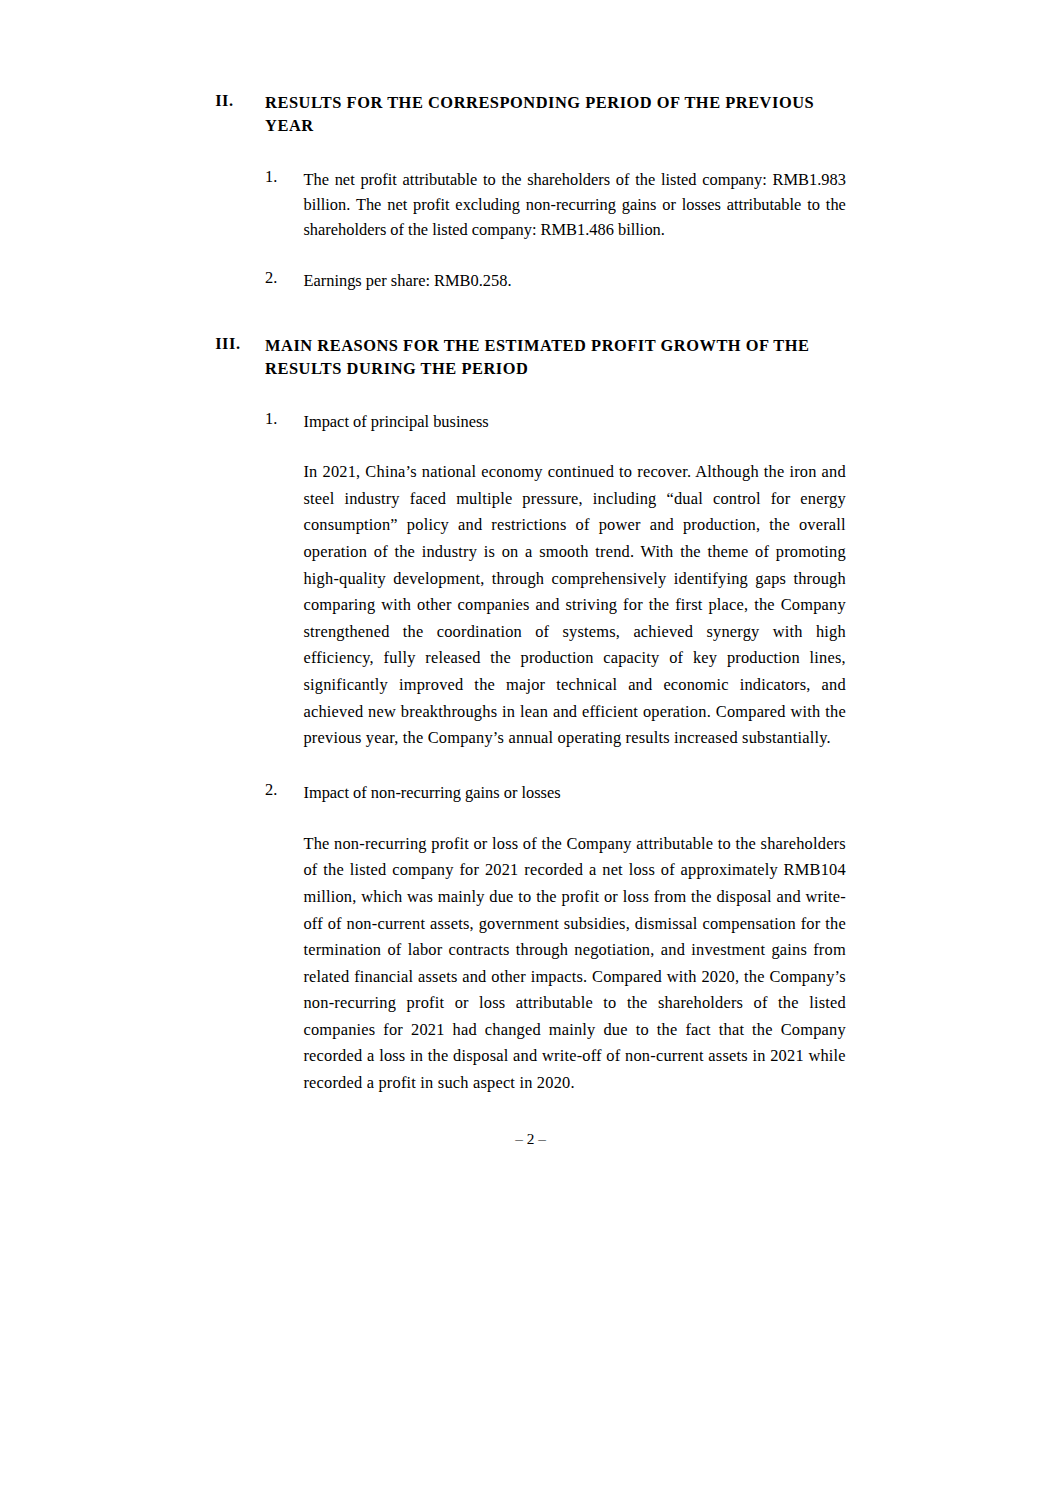II.
RESULTS FOR THE CORRESPONDING PERIOD OF THE PREVIOUS YEAR
1.
The net profit attributable to the shareholders of the listed company: RMB1.983 billion. The net profit excluding non-recurring gains or losses attributable to the shareholders of the listed company: RMB1.486 billion.
2.
Earnings per share: RMB0.258.
III.
MAIN REASONS FOR THE ESTIMATED PROFIT GROWTH OF THE RESULTS DURING THE PERIOD
1.
Impact of principal business
In 2021, China’s national economy continued to recover. Although the iron and steel industry faced multiple pressure, including “dual control for energy consumption” policy and restrictions of power and production, the overall operation of the industry is on a smooth trend. With the theme of promoting high-quality development, through comprehensively identifying gaps through comparing with other companies and striving for the first place, the Company strengthened the coordination of systems, achieved synergy with high efficiency, fully released the production capacity of key production lines, significantly improved the major technical and economic indicators, and achieved new breakthroughs in lean and efficient operation. Compared with the previous year, the Company’s annual operating results increased substantially.
2.
Impact of non-recurring gains or losses
The non-recurring profit or loss of the Company attributable to the shareholders of the listed company for 2021 recorded a net loss of approximately RMB104 million, which was mainly due to the profit or loss from the disposal and write-off of non-current assets, government subsidies, dismissal compensation for the termination of labor contracts through negotiation, and investment gains from related financial assets and other impacts. Compared with 2020, the Company’s non-recurring profit or loss attributable to the shareholders of the listed companies for 2021 had changed mainly due to the fact that the Company recorded a loss in the disposal and write-off of non-current assets in 2021 while recorded a profit in such aspect in 2020.
– 2 –